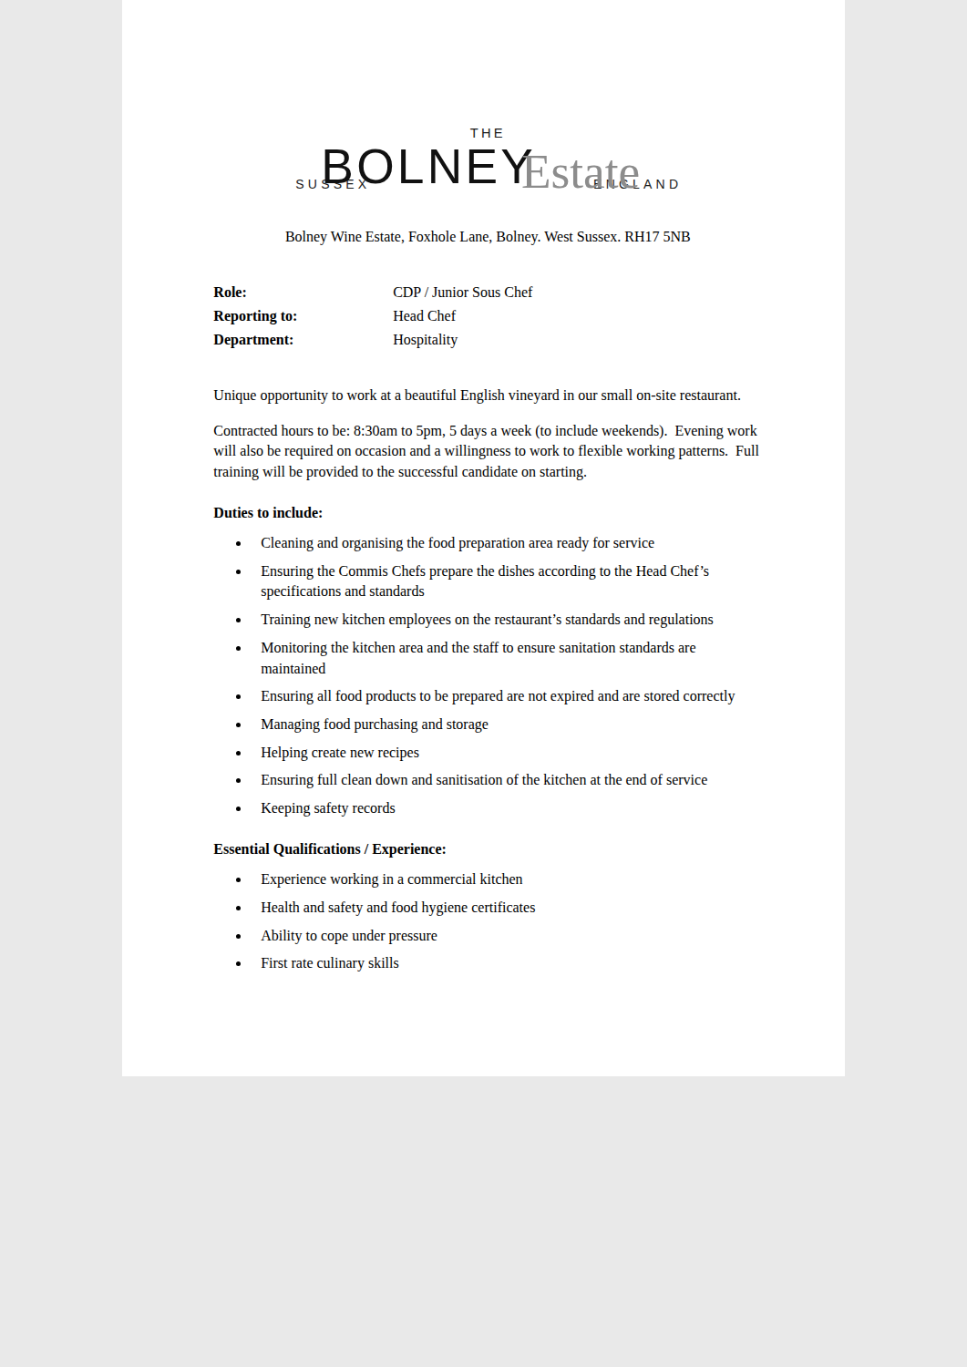THE BOLNEY Estate SUSSEXENGLAND
Bolney Wine Estate, Foxhole Lane, Bolney. West Sussex. RH17 5NB
| Role: | CDP / Junior Sous Chef |
| Reporting to: | Head Chef |
| Department: | Hospitality |
Unique opportunity to work at a beautiful English vineyard in our small on-site restaurant.
Contracted hours to be: 8:30am to 5pm, 5 days a week (to include weekends). Evening work will also be required on occasion and a willingness to work to flexible working patterns. Full training will be provided to the successful candidate on starting.
Duties to include:
Cleaning and organising the food preparation area ready for service
Ensuring the Commis Chefs prepare the dishes according to the Head Chef’s specifications and standards
Training new kitchen employees on the restaurant’s standards and regulations
Monitoring the kitchen area and the staff to ensure sanitation standards are maintained
Ensuring all food products to be prepared are not expired and are stored correctly
Managing food purchasing and storage
Helping create new recipes
Ensuring full clean down and sanitisation of the kitchen at the end of service
Keeping safety records
Essential Qualifications / Experience:
Experience working in a commercial kitchen
Health and safety and food hygiene certificates
Ability to cope under pressure
First rate culinary skills